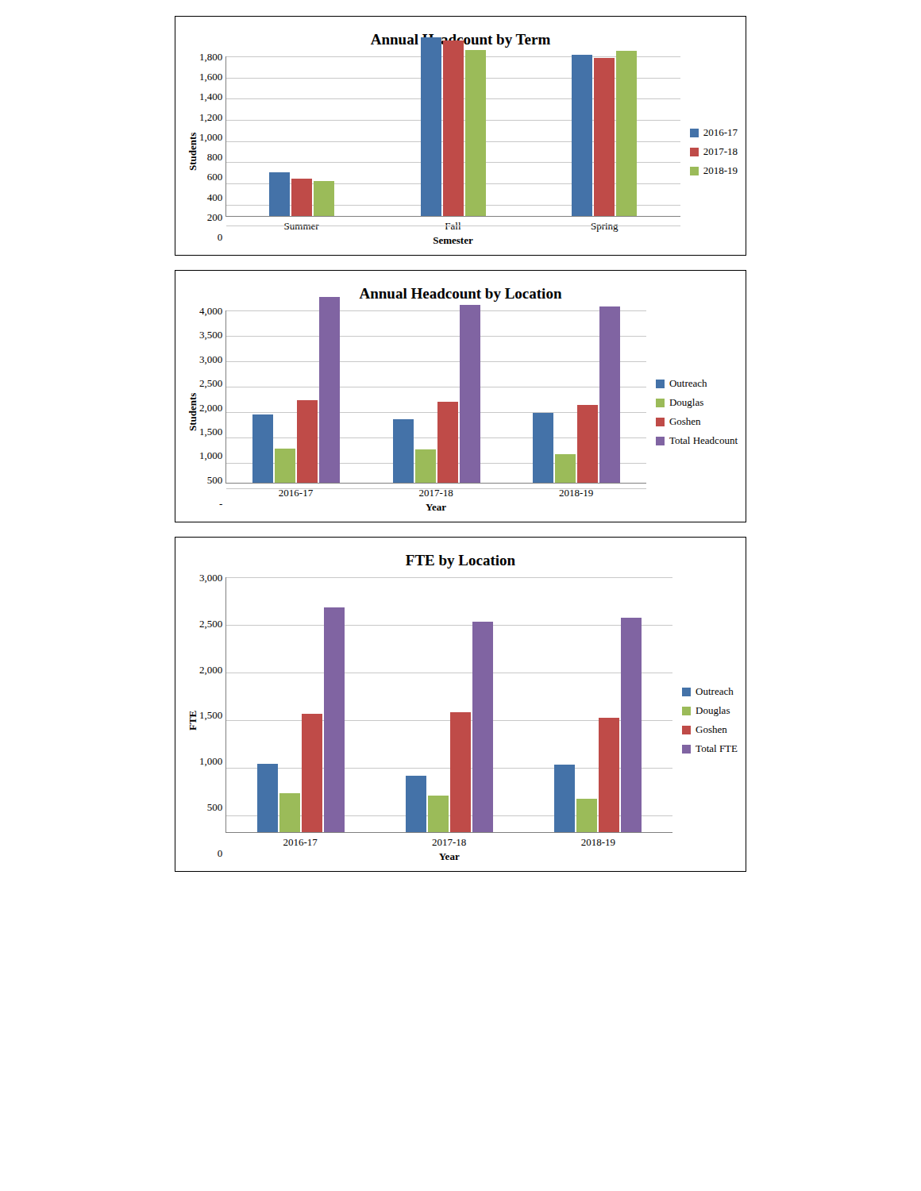Annual Headcount by Term
Students
1,800 1,600 1,400 1,200 1,000 800 600 400 200 0
Summer Fall Spring
Semester
2016-17
2017-18
2018-19
Annual Headcount by Location
Students
4,000 3,500 3,000 2,500 2,000 1,500 1,000 500 -
2016-17 2017-18 2018-19
Year
Outreach
Douglas
Goshen
Total Headcount
FTE by Location
FTE
3,000 2,500 2,000 1,500 1,000 500 0
2016-17 2017-18 2018-19
Year
Outreach
Douglas
Goshen
Total FTE